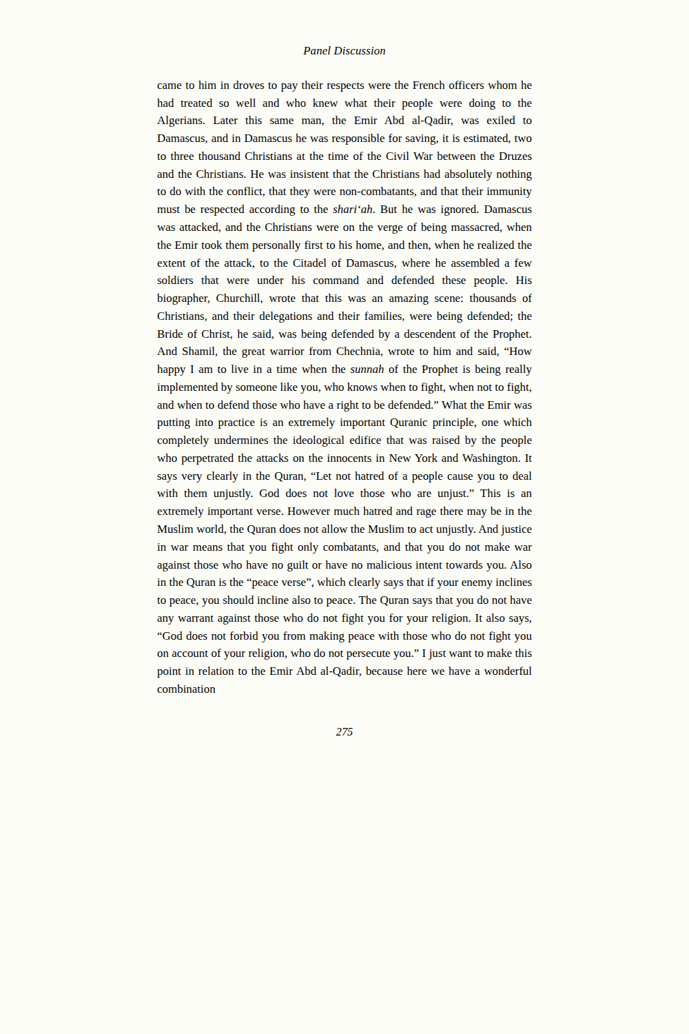Panel Discussion
came to him in droves to pay their respects were the French officers whom he had treated so well and who knew what their people were doing to the Algerians. Later this same man, the Emir Abd al-Qadir, was exiled to Damascus, and in Damascus he was responsible for saving, it is estimated, two to three thousand Christians at the time of the Civil War between the Druzes and the Christians. He was insistent that the Christians had absolutely nothing to do with the conflict, that they were non-combatants, and that their immunity must be respected according to the shari‘ah. But he was ignored. Damascus was attacked, and the Christians were on the verge of being massacred, when the Emir took them personally first to his home, and then, when he realized the extent of the attack, to the Citadel of Damascus, where he assembled a few soldiers that were under his command and defended these people. His biographer, Churchill, wrote that this was an amazing scene: thousands of Christians, and their delegations and their families, were being defended; the Bride of Christ, he said, was being defended by a descendent of the Prophet. And Shamil, the great warrior from Chechnia, wrote to him and said, “How happy I am to live in a time when the sunnah of the Prophet is being really implemented by someone like you, who knows when to fight, when not to fight, and when to defend those who have a right to be defended.” What the Emir was putting into practice is an extremely important Quranic principle, one which completely undermines the ideological edifice that was raised by the people who perpetrated the attacks on the innocents in New York and Washington. It says very clearly in the Quran, “Let not hatred of a people cause you to deal with them unjustly. God does not love those who are unjust.” This is an extremely important verse. However much hatred and rage there may be in the Muslim world, the Quran does not allow the Muslim to act unjustly. And justice in war means that you fight only combatants, and that you do not make war against those who have no guilt or have no malicious intent towards you. Also in the Quran is the “peace verse”, which clearly says that if your enemy inclines to peace, you should incline also to peace. The Quran says that you do not have any warrant against those who do not fight you for your religion. It also says, “God does not forbid you from making peace with those who do not fight you on account of your religion, who do not persecute you.” I just want to make this point in relation to the Emir Abd al-Qadir, because here we have a wonderful combination
275